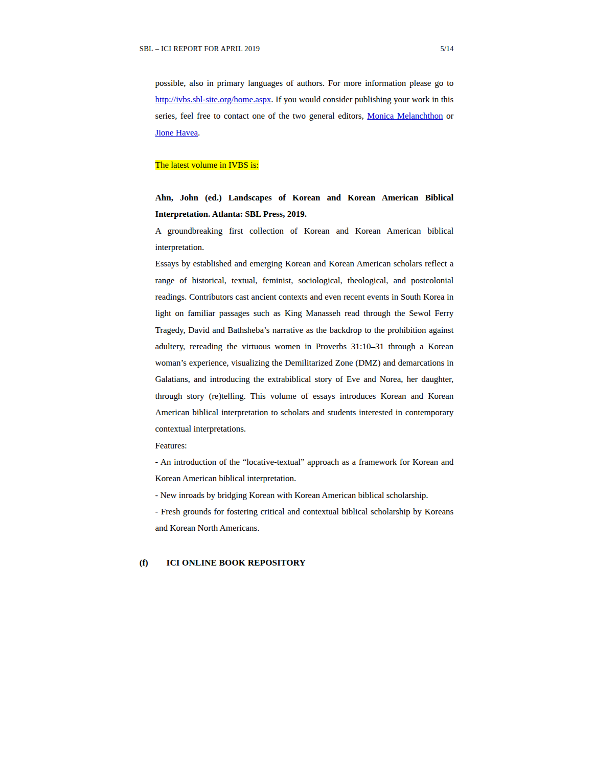SBL – ICI Report for April 2019 5/14
possible, also in primary languages of authors. For more information please go to http://ivbs.sbl-site.org/home.aspx. If you would consider publishing your work in this series, feel free to contact one of the two general editors, Monica Melanchthon or Jione Havea.
The latest volume in IVBS is:
Ahn, John (ed.) Landscapes of Korean and Korean American Biblical Interpretation. Atlanta: SBL Press, 2019.
A groundbreaking first collection of Korean and Korean American biblical interpretation.
Essays by established and emerging Korean and Korean American scholars reflect a range of historical, textual, feminist, sociological, theological, and postcolonial readings. Contributors cast ancient contexts and even recent events in South Korea in light on familiar passages such as King Manasseh read through the Sewol Ferry Tragedy, David and Bathsheba’s narrative as the backdrop to the prohibition against adultery, rereading the virtuous women in Proverbs 31:10–31 through a Korean woman’s experience, visualizing the Demilitarized Zone (DMZ) and demarcations in Galatians, and introducing the extrabiblical story of Eve and Norea, her daughter, through story (re)telling. This volume of essays introduces Korean and Korean American biblical interpretation to scholars and students interested in contemporary contextual interpretations.
Features:
- An introduction of the “locative-textual” approach as a framework for Korean and Korean American biblical interpretation.
- New inroads by bridging Korean with Korean American biblical scholarship.
- Fresh grounds for fostering critical and contextual biblical scholarship by Koreans and Korean North Americans.
(f) ICI Online Book Repository